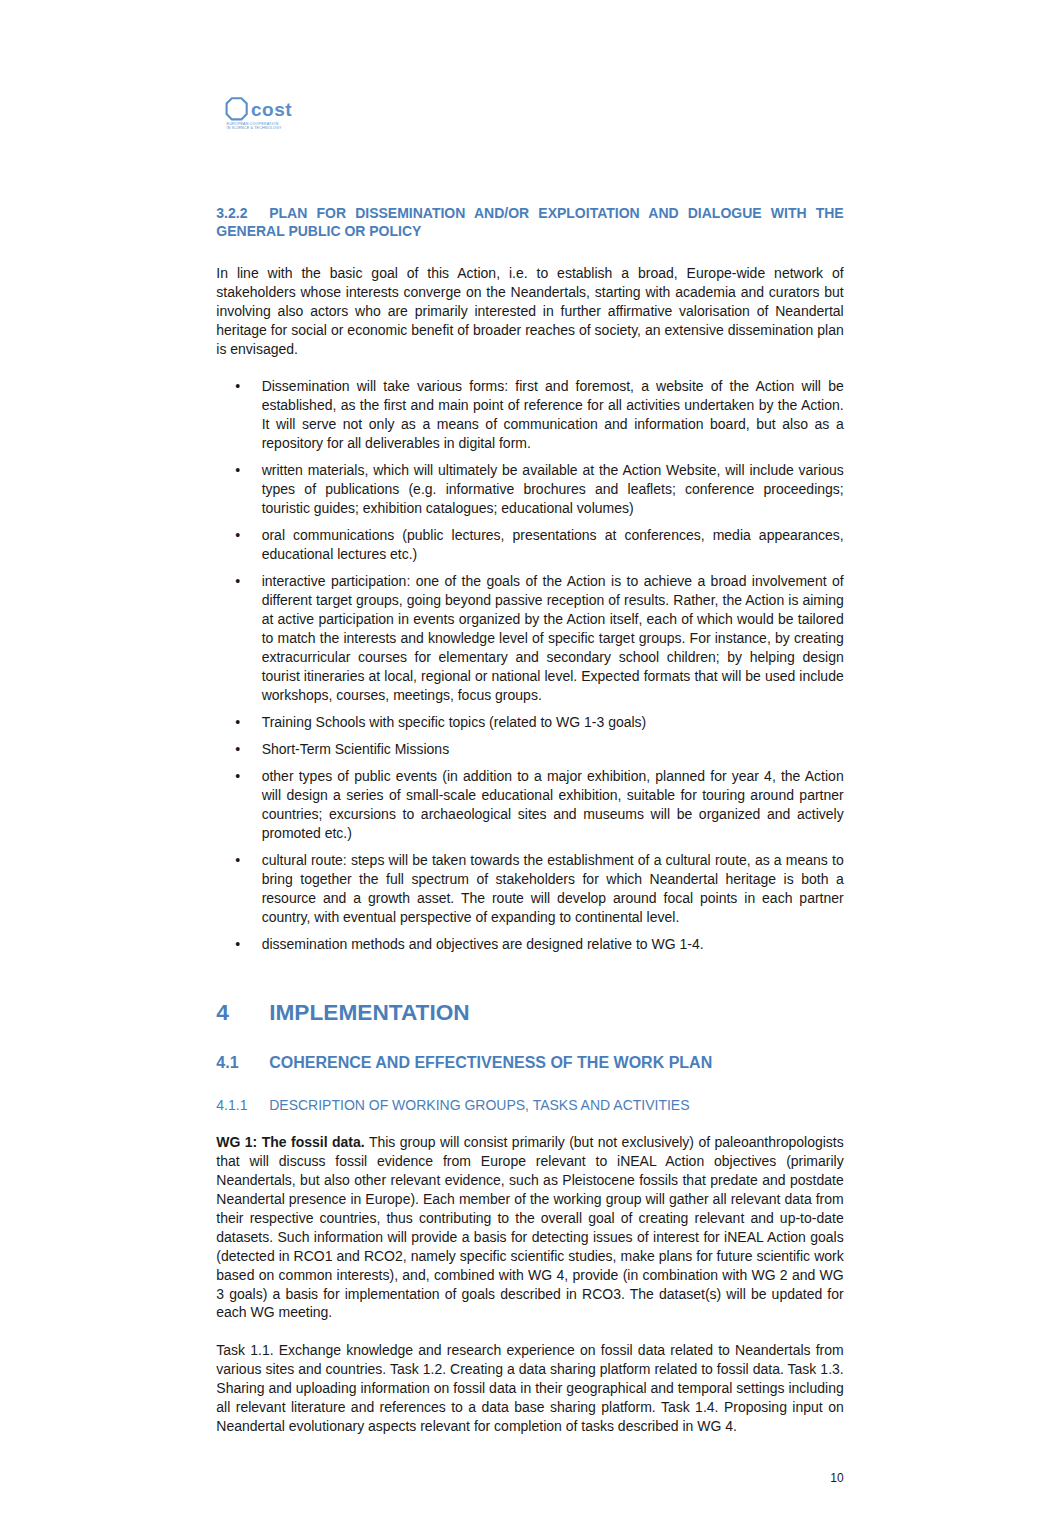cost EUROPEAN COOPERATION IN SCIENCE & TECHNOLOGY
3.2.2 PLAN FOR DISSEMINATION AND/OR EXPLOITATION AND DIALOGUE WITH THE GENERAL PUBLIC OR POLICY
In line with the basic goal of this Action, i.e. to establish a broad, Europe-wide network of stakeholders whose interests converge on the Neandertals, starting with academia and curators but involving also actors who are primarily interested in further affirmative valorisation of Neandertal heritage for social or economic benefit of broader reaches of society, an extensive dissemination plan is envisaged.
Dissemination will take various forms: first and foremost, a website of the Action will be established, as the first and main point of reference for all activities undertaken by the Action. It will serve not only as a means of communication and information board, but also as a repository for all deliverables in digital form.
written materials, which will ultimately be available at the Action Website, will include various types of publications (e.g. informative brochures and leaflets; conference proceedings; touristic guides; exhibition catalogues; educational volumes)
oral communications (public lectures, presentations at conferences, media appearances, educational lectures etc.)
interactive participation: one of the goals of the Action is to achieve a broad involvement of different target groups, going beyond passive reception of results. Rather, the Action is aiming at active participation in events organized by the Action itself, each of which would be tailored to match the interests and knowledge level of specific target groups. For instance, by creating extracurricular courses for elementary and secondary school children; by helping design tourist itineraries at local, regional or national level. Expected formats that will be used include workshops, courses, meetings, focus groups.
Training Schools with specific topics (related to WG 1-3 goals)
Short-Term Scientific Missions
other types of public events (in addition to a major exhibition, planned for year 4, the Action will design a series of small-scale educational exhibition, suitable for touring around partner countries; excursions to archaeological sites and museums will be organized and actively promoted etc.)
cultural route: steps will be taken towards the establishment of a cultural route, as a means to bring together the full spectrum of stakeholders for which Neandertal heritage is both a resource and a growth asset. The route will develop around focal points in each partner country, with eventual perspective of expanding to continental level.
dissemination methods and objectives are designed relative to WG 1-4.
4 IMPLEMENTATION
4.1 COHERENCE AND EFFECTIVENESS OF THE WORK PLAN
4.1.1 DESCRIPTION OF WORKING GROUPS, TASKS AND ACTIVITIES
WG 1: The fossil data. This group will consist primarily (but not exclusively) of paleoanthropologists that will discuss fossil evidence from Europe relevant to iNEAL Action objectives (primarily Neandertals, but also other relevant evidence, such as Pleistocene fossils that predate and postdate Neandertal presence in Europe). Each member of the working group will gather all relevant data from their respective countries, thus contributing to the overall goal of creating relevant and up-to-date datasets. Such information will provide a basis for detecting issues of interest for iNEAL Action goals (detected in RCO1 and RCO2, namely specific scientific studies, make plans for future scientific work based on common interests), and, combined with WG 4, provide (in combination with WG 2 and WG 3 goals) a basis for implementation of goals described in RCO3. The dataset(s) will be updated for each WG meeting.
Task 1.1. Exchange knowledge and research experience on fossil data related to Neandertals from various sites and countries. Task 1.2. Creating a data sharing platform related to fossil data. Task 1.3. Sharing and uploading information on fossil data in their geographical and temporal settings including all relevant literature and references to a data base sharing platform. Task 1.4. Proposing input on Neandertal evolutionary aspects relevant for completion of tasks described in WG 4.
10